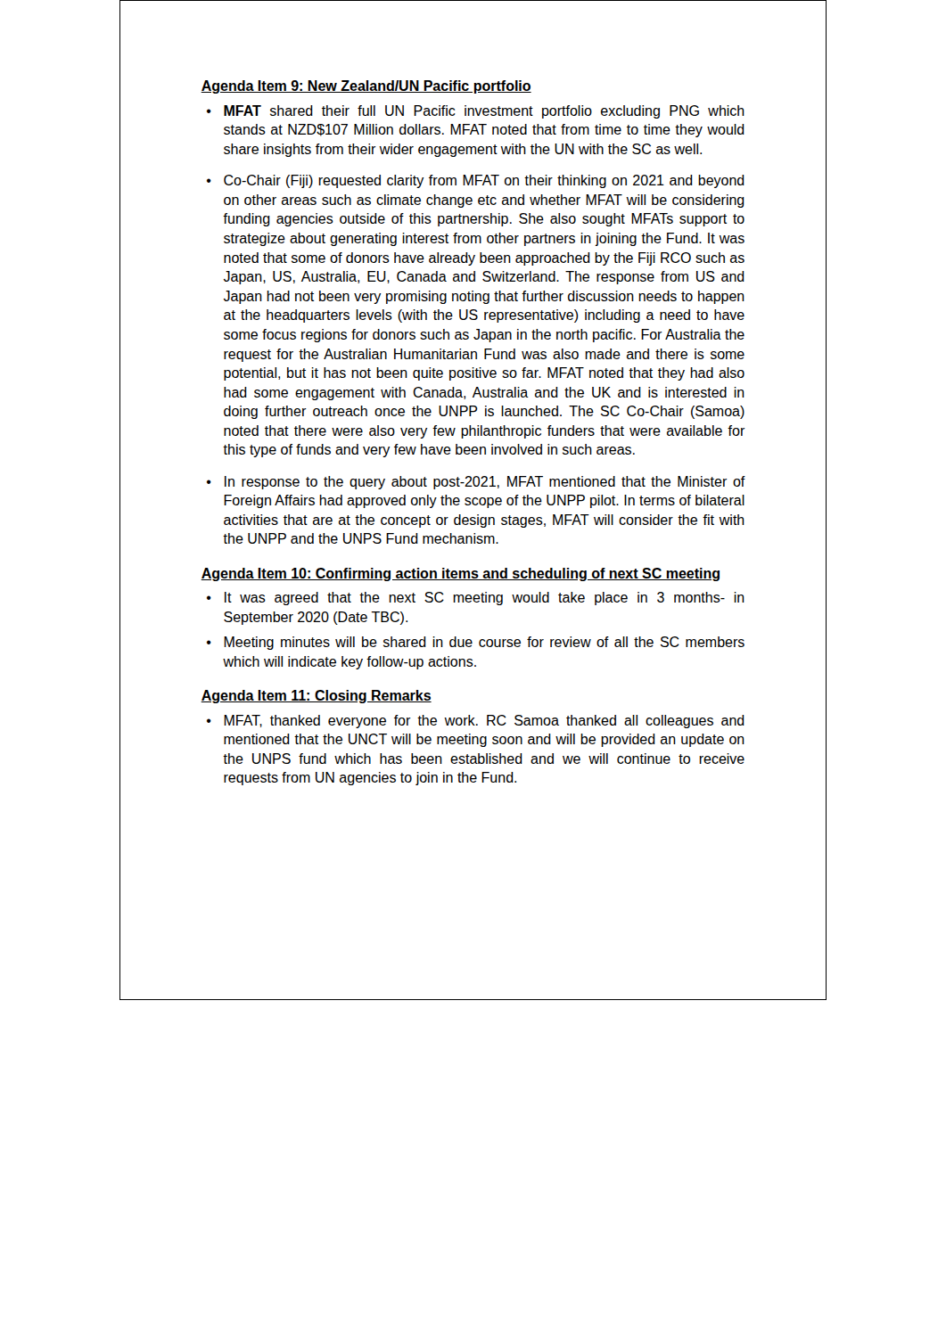Agenda Item 9: New Zealand/UN Pacific portfolio
MFAT shared their full UN Pacific investment portfolio excluding PNG which stands at NZD$107 Million dollars. MFAT noted that from time to time they would share insights from their wider engagement with the UN with the SC as well.
Co-Chair (Fiji) requested clarity from MFAT on their thinking on 2021 and beyond on other areas such as climate change etc and whether MFAT will be considering funding agencies outside of this partnership. She also sought MFATs support to strategize about generating interest from other partners in joining the Fund. It was noted that some of donors have already been approached by the Fiji RCO such as Japan, US, Australia, EU, Canada and Switzerland. The response from US and Japan had not been very promising noting that further discussion needs to happen at the headquarters levels (with the US representative) including a need to have some focus regions for donors such as Japan in the north pacific. For Australia the request for the Australian Humanitarian Fund was also made and there is some potential, but it has not been quite positive so far. MFAT noted that they had also had some engagement with Canada, Australia and the UK and is interested in doing further outreach once the UNPP is launched. The SC Co-Chair (Samoa) noted that there were also very few philanthropic funders that were available for this type of funds and very few have been involved in such areas.
In response to the query about post-2021, MFAT mentioned that the Minister of Foreign Affairs had approved only the scope of the UNPP pilot. In terms of bilateral activities that are at the concept or design stages, MFAT will consider the fit with the UNPP and the UNPS Fund mechanism.
Agenda Item 10: Confirming action items and scheduling of next SC meeting
It was agreed that the next SC meeting would take place in 3 months- in September 2020 (Date TBC).
Meeting minutes will be shared in due course for review of all the SC members which will indicate key follow-up actions.
Agenda Item 11: Closing Remarks
MFAT, thanked everyone for the work. RC Samoa thanked all colleagues and mentioned that the UNCT will be meeting soon and will be provided an update on the UNPS fund which has been established and we will continue to receive requests from UN agencies to join in the Fund.